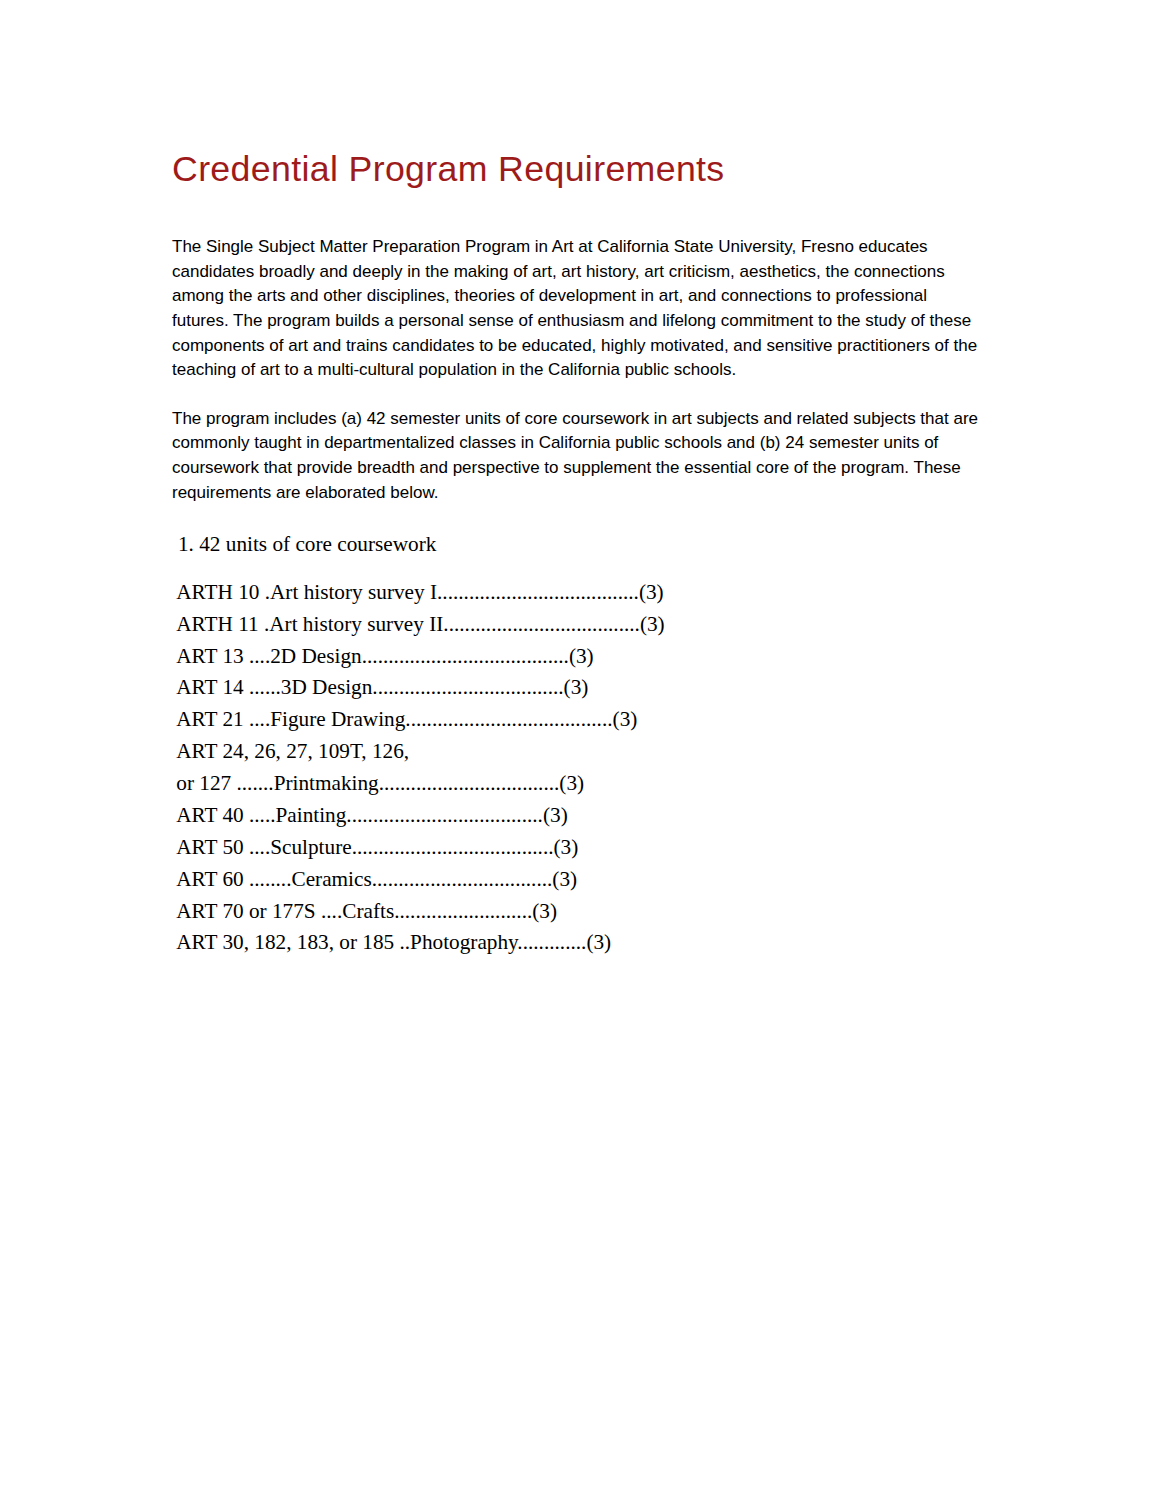Credential Program Requirements
The Single Subject Matter Preparation Program in Art at California State University, Fresno educates candidates broadly and deeply in the making of art, art history, art criticism, aesthetics, the connections among the arts and other disciplines, theories of development in art, and connections to professional futures. The program builds a personal sense of enthusiasm and lifelong commitment to the study of these components of art and trains candidates to be educated, highly motivated, and sensitive practitioners of the teaching of art to a multi-cultural population in the California public schools.
The program includes (a) 42 semester units of core coursework in art subjects and related subjects that are commonly taught in departmentalized classes in California public schools and (b) 24 semester units of coursework that provide breadth and perspective to supplement the essential core of the program. These requirements are elaborated below.
42 units of core coursework
ARTH 10 .Art history survey I......................................(3)
ARTH 11 .Art history survey II.....................................(3)
ART 13 ....2D Design.......................................(3)
ART 14 ......3D Design....................................(3)
ART 21 ....Figure Drawing.......................................(3)
ART 24, 26, 27, 109T, 126,
or 127 .......Printmaking..................................(3)
ART 40 .....Painting.....................................(3)
ART 50 ....Sculpture......................................(3)
ART 60 ........Ceramics..................................(3)
ART 70 or 177S ....Crafts..........................(3)
ART 30, 182, 183, or 185 ..Photography.............(3)